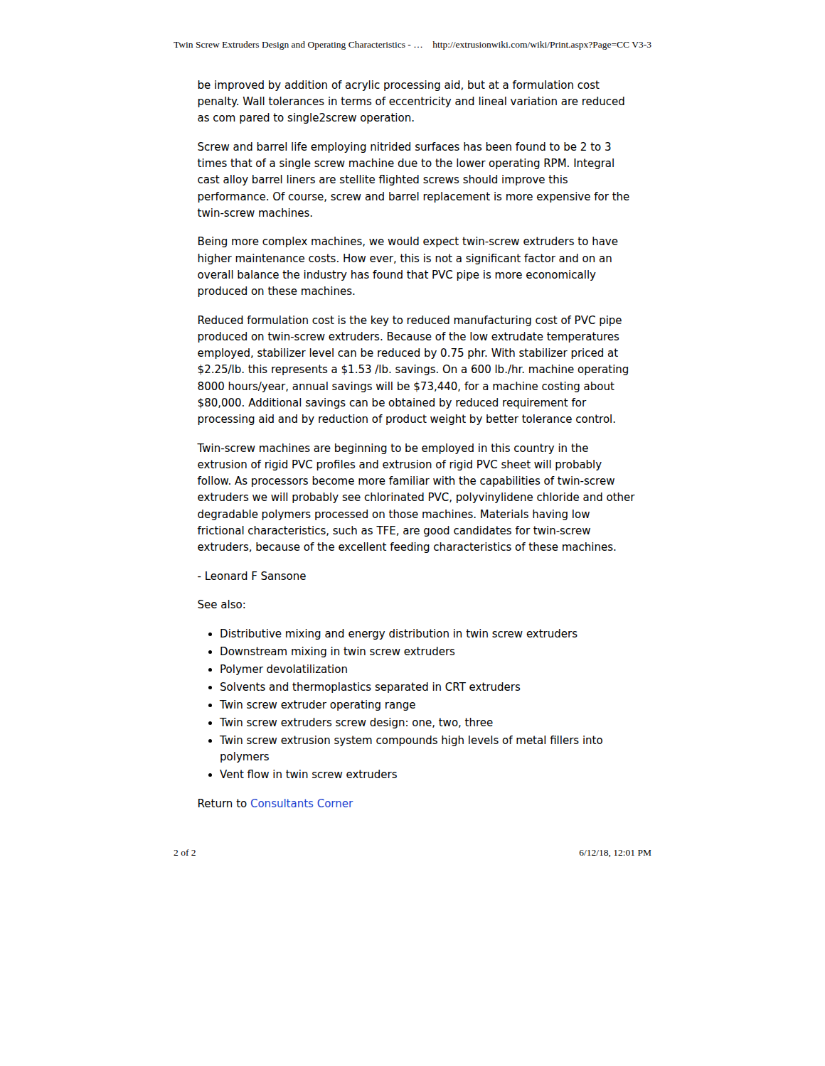Twin Screw Extruders Design and Operating Characteristics - S... http://extrusionwiki.com/wiki/Print.aspx?Page=CC V3-3
be improved by addition of acrylic processing aid, but at a formulation cost penalty. Wall tolerances in terms of eccentricity and lineal variation are reduced as com pared to single2screw operation.
Screw and barrel life employing nitrided surfaces has been found to be 2 to 3 times that of a single screw machine due to the lower operating RPM. Integral cast alloy barrel liners are stellite flighted screws should improve this performance. Of course, screw and barrel replacement is more expensive for the twin-screw machines.
Being more complex machines, we would expect twin-screw extruders to have higher maintenance costs. How ever, this is not a significant factor and on an overall balance the industry has found that PVC pipe is more economically produced on these machines.
Reduced formulation cost is the key to reduced manufacturing cost of PVC pipe produced on twin-screw extruders. Because of the low extrudate temperatures employed, stabilizer level can be reduced by 0.75 phr. With stabilizer priced at $2.25/lb. this represents a $1.53 /lb. savings. On a 600 lb./hr. machine operating 8000 hours/year, annual savings will be $73,440, for a machine costing about $80,000. Additional savings can be obtained by reduced requirement for processing aid and by reduction of product weight by better tolerance control.
Twin-screw machines are beginning to be employed in this country in the extrusion of rigid PVC profiles and extrusion of rigid PVC sheet will probably follow. As processors become more familiar with the capabilities of twin-screw extruders we will probably see chlorinated PVC, polyvinylidene chloride and other degradable polymers processed on those machines. Materials having low frictional characteristics, such as TFE, are good candidates for twin-screw extruders, because of the excellent feeding characteristics of these machines.
- Leonard F Sansone
See also:
Distributive mixing and energy distribution in twin screw extruders
Downstream mixing in twin screw extruders
Polymer devolatilization
Solvents and thermoplastics separated in CRT extruders
Twin screw extruder operating range
Twin screw extruders screw design: one, two, three
Twin screw extrusion system compounds high levels of metal fillers into polymers
Vent flow in twin screw extruders
Return to Consultants Corner
2 of 2 6/12/18, 12:01 PM